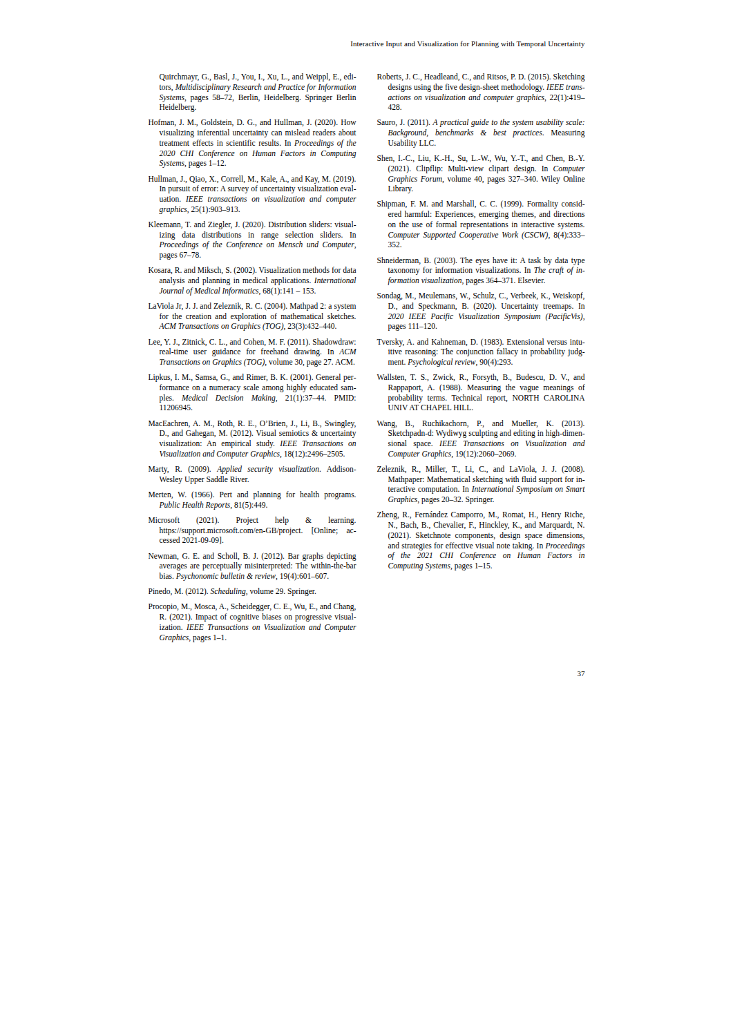Interactive Input and Visualization for Planning with Temporal Uncertainty
Quirchmayr, G., Basl, J., You, I., Xu, L., and Weippl, E., editors, Multidisciplinary Research and Practice for Information Systems, pages 58–72, Berlin, Heidelberg. Springer Berlin Heidelberg.
Hofman, J. M., Goldstein, D. G., and Hullman, J. (2020). How visualizing inferential uncertainty can mislead readers about treatment effects in scientific results. In Proceedings of the 2020 CHI Conference on Human Factors in Computing Systems, pages 1–12.
Hullman, J., Qiao, X., Correll, M., Kale, A., and Kay, M. (2019). In pursuit of error: A survey of uncertainty visualization evaluation. IEEE transactions on visualization and computer graphics, 25(1):903–913.
Kleemann, T. and Ziegler, J. (2020). Distribution sliders: visualizing data distributions in range selection sliders. In Proceedings of the Conference on Mensch und Computer, pages 67–78.
Kosara, R. and Miksch, S. (2002). Visualization methods for data analysis and planning in medical applications. International Journal of Medical Informatics, 68(1):141 – 153.
LaViola Jr, J. J. and Zeleznik, R. C. (2004). Mathpad 2: a system for the creation and exploration of mathematical sketches. ACM Transactions on Graphics (TOG), 23(3):432–440.
Lee, Y. J., Zitnick, C. L., and Cohen, M. F. (2011). Shadowdraw: real-time user guidance for freehand drawing. In ACM Transactions on Graphics (TOG), volume 30, page 27. ACM.
Lipkus, I. M., Samsa, G., and Rimer, B. K. (2001). General performance on a numeracy scale among highly educated samples. Medical Decision Making, 21(1):37–44. PMID: 11206945.
MacEachren, A. M., Roth, R. E., O’Brien, J., Li, B., Swingley, D., and Gahegan, M. (2012). Visual semiotics & uncertainty visualization: An empirical study. IEEE Transactions on Visualization and Computer Graphics, 18(12):2496–2505.
Marty, R. (2009). Applied security visualization. Addison-Wesley Upper Saddle River.
Merten, W. (1966). Pert and planning for health programs. Public Health Reports, 81(5):449.
Microsoft (2021). Project help & learning. https://support.microsoft.com/en-GB/project. [Online; accessed 2021-09-09].
Newman, G. E. and Scholl, B. J. (2012). Bar graphs depicting averages are perceptually misinterpreted: The within-the-bar bias. Psychonomic bulletin & review, 19(4):601–607.
Pinedo, M. (2012). Scheduling, volume 29. Springer.
Procopio, M., Mosca, A., Scheidegger, C. E., Wu, E., and Chang, R. (2021). Impact of cognitive biases on progressive visualization. IEEE Transactions on Visualization and Computer Graphics, pages 1–1.
Roberts, J. C., Headleand, C., and Ritsos, P. D. (2015). Sketching designs using the five design-sheet methodology. IEEE transactions on visualization and computer graphics, 22(1):419–428.
Sauro, J. (2011). A practical guide to the system usability scale: Background, benchmarks & best practices. Measuring Usability LLC.
Shen, I.-C., Liu, K.-H., Su, L.-W., Wu, Y.-T., and Chen, B.-Y. (2021). Clipflip: Multi-view clipart design. In Computer Graphics Forum, volume 40, pages 327–340. Wiley Online Library.
Shipman, F. M. and Marshall, C. C. (1999). Formality considered harmful: Experiences, emerging themes, and directions on the use of formal representations in interactive systems. Computer Supported Cooperative Work (CSCW), 8(4):333–352.
Shneiderman, B. (2003). The eyes have it: A task by data type taxonomy for information visualizations. In The craft of information visualization, pages 364–371. Elsevier.
Sondag, M., Meulemans, W., Schulz, C., Verbeek, K., Weiskopf, D., and Speckmann, B. (2020). Uncertainty treemaps. In 2020 IEEE Pacific Visualization Symposium (PacificVis), pages 111–120.
Tversky, A. and Kahneman, D. (1983). Extensional versus intuitive reasoning: The conjunction fallacy in probability judgment. Psychological review, 90(4):293.
Wallsten, T. S., Zwick, R., Forsyth, B., Budescu, D. V., and Rappaport, A. (1988). Measuring the vague meanings of probability terms. Technical report, NORTH CAROLINA UNIV AT CHAPEL HILL.
Wang, B., Ruchikachorn, P., and Mueller, K. (2013). Sketchpadn-d: Wydiwyg sculpting and editing in high-dimensional space. IEEE Transactions on Visualization and Computer Graphics, 19(12):2060–2069.
Zeleznik, R., Miller, T., Li, C., and LaViola, J. J. (2008). Mathpaper: Mathematical sketching with fluid support for interactive computation. In International Symposium on Smart Graphics, pages 20–32. Springer.
Zheng, R., Fernández Camporro, M., Romat, H., Henry Riche, N., Bach, B., Chevalier, F., Hinckley, K., and Marquardt, N. (2021). Sketchnote components, design space dimensions, and strategies for effective visual note taking. In Proceedings of the 2021 CHI Conference on Human Factors in Computing Systems, pages 1–15.
37